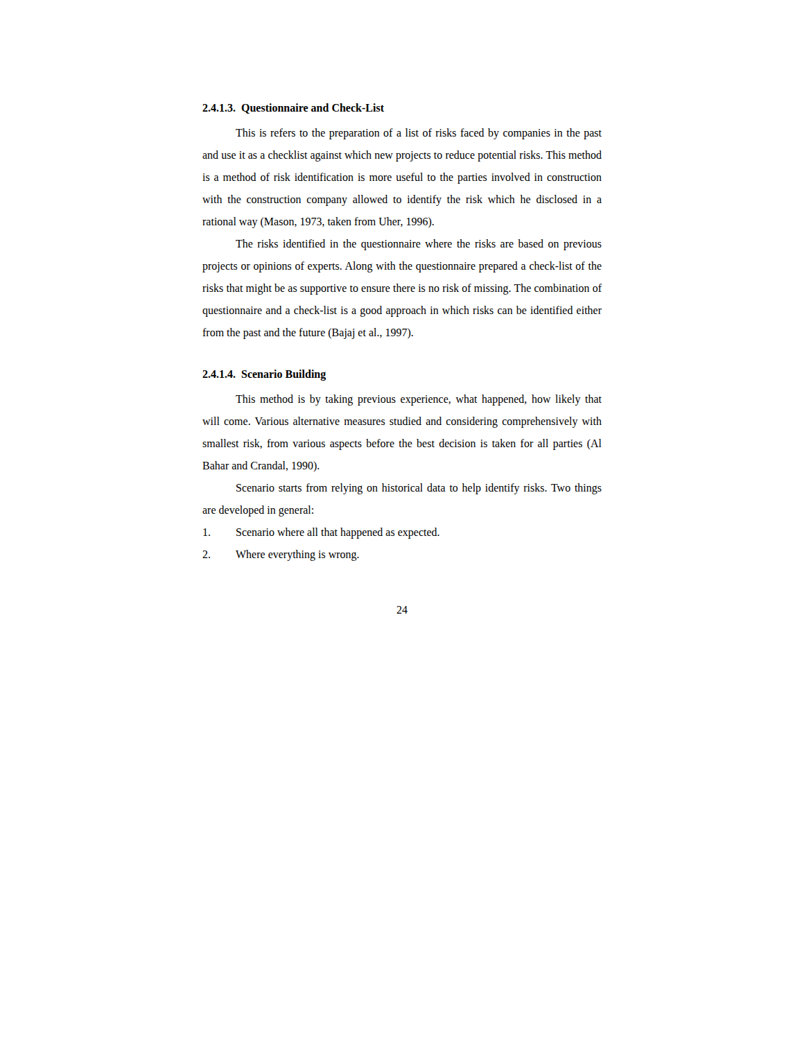2.4.1.3. Questionnaire and Check-List
This is refers to the preparation of a list of risks faced by companies in the past and use it as a checklist against which new projects to reduce potential risks. This method is a method of risk identification is more useful to the parties involved in construction with the construction company allowed to identify the risk which he disclosed in a rational way (Mason, 1973, taken from Uher, 1996).
The risks identified in the questionnaire where the risks are based on previous projects or opinions of experts. Along with the questionnaire prepared a check-list of the risks that might be as supportive to ensure there is no risk of missing. The combination of questionnaire and a check-list is a good approach in which risks can be identified either from the past and the future (Bajaj et al., 1997).
2.4.1.4. Scenario Building
This method is by taking previous experience, what happened, how likely that will come. Various alternative measures studied and considering comprehensively with smallest risk, from various aspects before the best decision is taken for all parties (Al Bahar and Crandal, 1990).
Scenario starts from relying on historical data to help identify risks. Two things are developed in general:
Scenario where all that happened as expected.
Where everything is wrong.
24